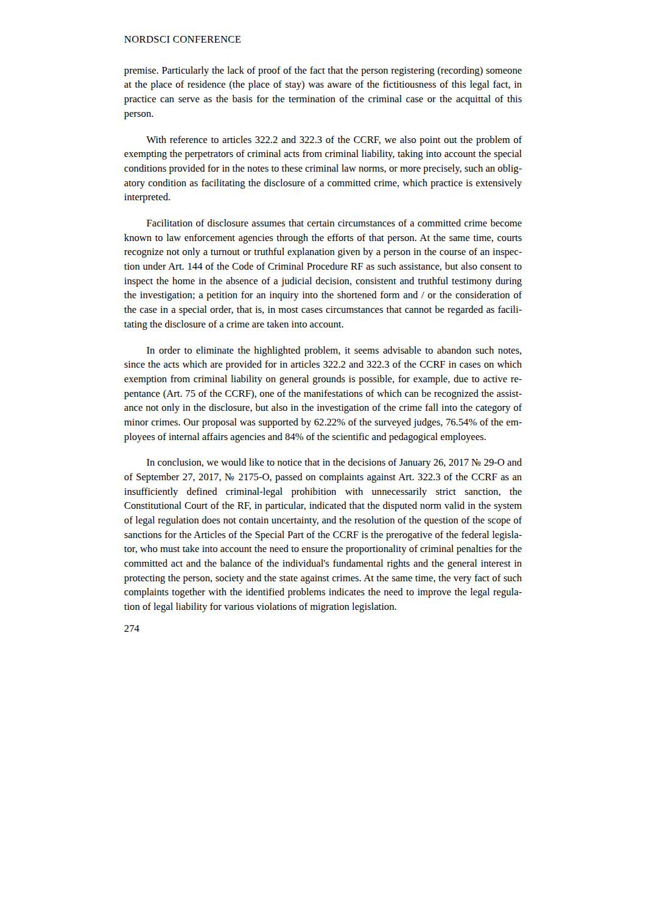NORDSCI CONFERENCE
premise. Particularly the lack of proof of the fact that the person registering (recording) someone at the place of residence (the place of stay) was aware of the fictitiousness of this legal fact, in practice can serve as the basis for the termination of the criminal case or the acquittal of this person.
With reference to articles 322.2 and 322.3 of the CCRF, we also point out the problem of exempting the perpetrators of criminal acts from criminal liability, taking into account the special conditions provided for in the notes to these criminal law norms, or more precisely, such an obligatory condition as facilitating the disclosure of a committed crime, which practice is extensively interpreted.
Facilitation of disclosure assumes that certain circumstances of a committed crime become known to law enforcement agencies through the efforts of that person. At the same time, courts recognize not only a turnout or truthful explanation given by a person in the course of an inspection under Art. 144 of the Code of Criminal Procedure RF as such assistance, but also consent to inspect the home in the absence of a judicial decision, consistent and truthful testimony during the investigation; a petition for an inquiry into the shortened form and / or the consideration of the case in a special order, that is, in most cases circumstances that cannot be regarded as facilitating the disclosure of a crime are taken into account.
In order to eliminate the highlighted problem, it seems advisable to abandon such notes, since the acts which are provided for in articles 322.2 and 322.3 of the CCRF in cases on which exemption from criminal liability on general grounds is possible, for example, due to active repentance (Art. 75 of the CCRF), one of the manifestations of which can be recognized the assistance not only in the disclosure, but also in the investigation of the crime fall into the category of minor crimes. Our proposal was supported by 62.22% of the surveyed judges, 76.54% of the employees of internal affairs agencies and 84% of the scientific and pedagogical employees.
In conclusion, we would like to notice that in the decisions of January 26, 2017 № 29-О and of September 27, 2017, № 2175-О, passed on complaints against Art. 322.3 of the CCRF as an insufficiently defined criminal-legal prohibition with unnecessarily strict sanction, the Constitutional Court of the RF, in particular, indicated that the disputed norm valid in the system of legal regulation does not contain uncertainty, and the resolution of the question of the scope of sanctions for the Articles of the Special Part of the CCRF is the prerogative of the federal legislator, who must take into account the need to ensure the proportionality of criminal penalties for the committed act and the balance of the individual's fundamental rights and the general interest in protecting the person, society and the state against crimes. At the same time, the very fact of such complaints together with the identified problems indicates the need to improve the legal regulation of legal liability for various violations of migration legislation.
274